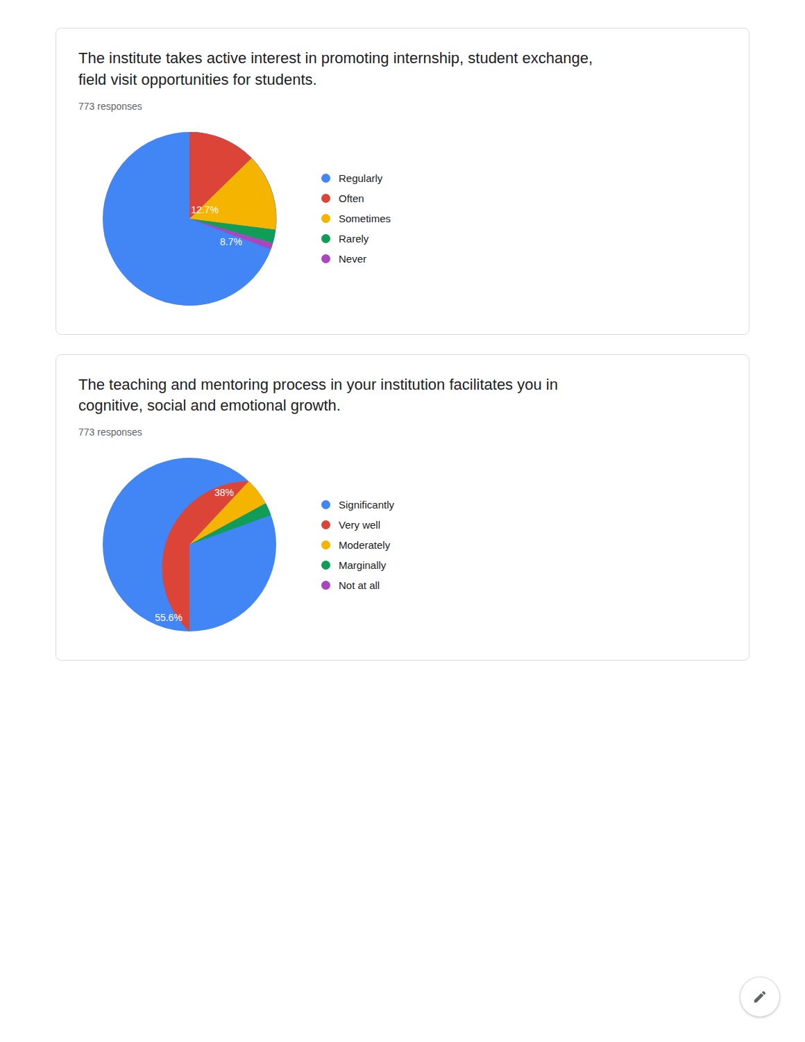The institute takes active interest in promoting internship, student exchange, field visit opportunities for students.
773 responses
12.7% 8.7% 76.2%
Regularly
Often
Sometimes
Rarely
Never
The teaching and mentoring process in your institution facilitates you in cognitive, social and emotional growth.
773 responses
38% 55.6%
Significantly
Very well
Moderately
Marginally
Not at all